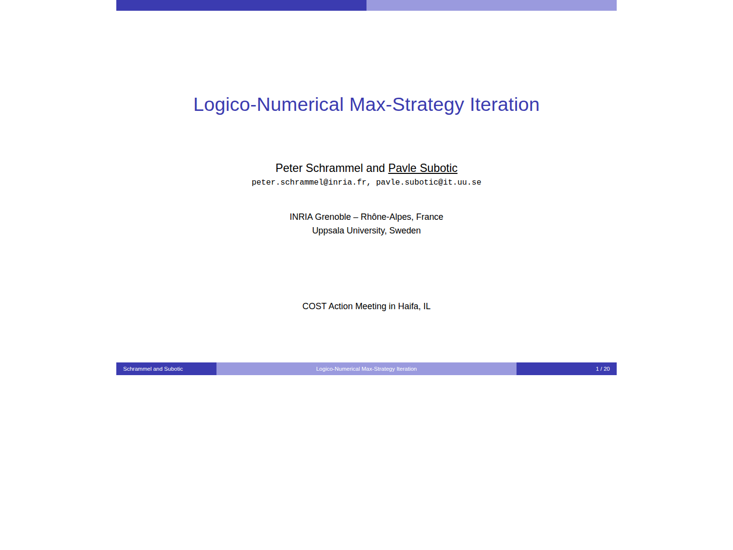Logico-Numerical Max-Strategy Iteration
Peter Schrammel and Pavle Subotic
peter.schrammel@inria.fr, pavle.subotic@it.uu.se
INRIA Grenoble – Rhône-Alpes, France
Uppsala University, Sweden
COST Action Meeting in Haifa, IL
Schrammel and Subotic
Logico-Numerical Max-Strategy Iteration
1 / 20